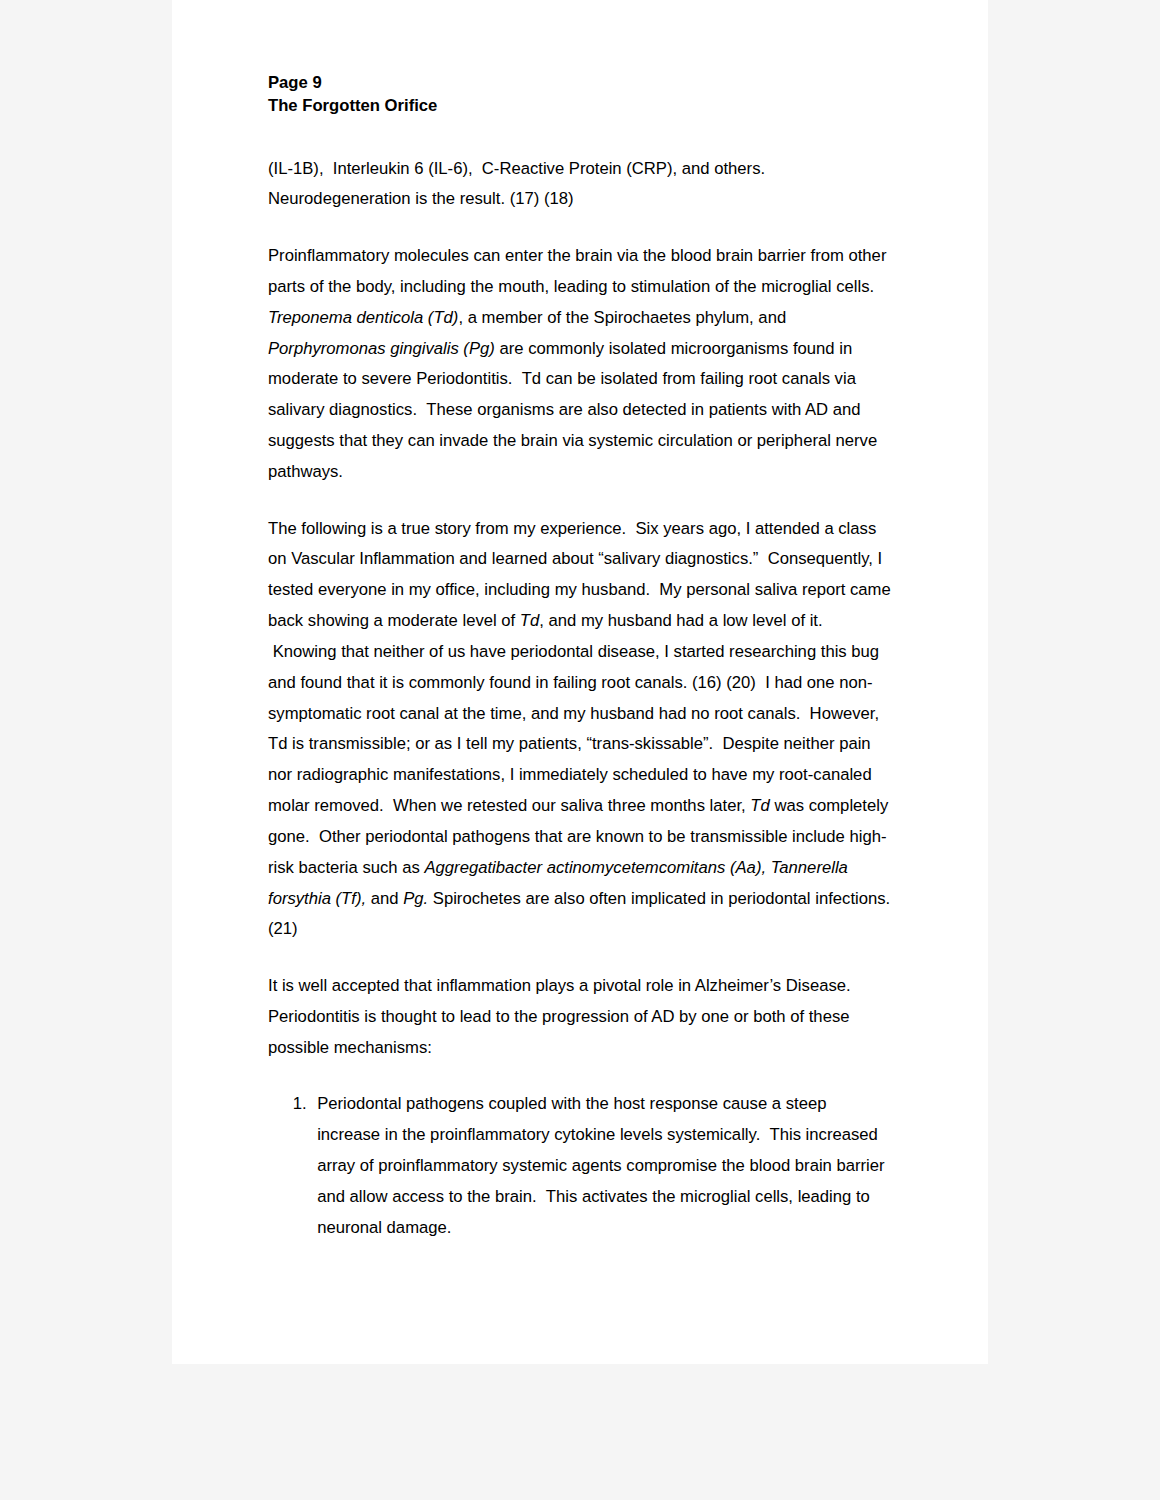Page 9
The Forgotten Orifice
(IL-1B), Interleukin 6 (IL-6), C-Reactive Protein (CRP), and others. Neurodegeneration is the result. (17) (18)
Proinflammatory molecules can enter the brain via the blood brain barrier from other parts of the body, including the mouth, leading to stimulation of the microglial cells. Treponema denticola (Td), a member of the Spirochaetes phylum, and Porphyromonas gingivalis (Pg) are commonly isolated microorganisms found in moderate to severe Periodontitis. Td can be isolated from failing root canals via salivary diagnostics. These organisms are also detected in patients with AD and suggests that they can invade the brain via systemic circulation or peripheral nerve pathways.
The following is a true story from my experience. Six years ago, I attended a class on Vascular Inflammation and learned about “salivary diagnostics.” Consequently, I tested everyone in my office, including my husband. My personal saliva report came back showing a moderate level of Td, and my husband had a low level of it. Knowing that neither of us have periodontal disease, I started researching this bug and found that it is commonly found in failing root canals. (16) (20) I had one non-symptomatic root canal at the time, and my husband had no root canals. However, Td is transmissible; or as I tell my patients, “trans-skissable”. Despite neither pain nor radiographic manifestations, I immediately scheduled to have my root-canaled molar removed. When we retested our saliva three months later, Td was completely gone. Other periodontal pathogens that are known to be transmissible include high-risk bacteria such as Aggregatibacter actinomycetemcomitans (Aa), Tannerella forsythia (Tf), and Pg. Spirochetes are also often implicated in periodontal infections. (21)
It is well accepted that inflammation plays a pivotal role in Alzheimer’s Disease. Periodontitis is thought to lead to the progression of AD by one or both of these possible mechanisms:
Periodontal pathogens coupled with the host response cause a steep increase in the proinflammatory cytokine levels systemically. This increased array of proinflammatory systemic agents compromise the blood brain barrier and allow access to the brain. This activates the microglial cells, leading to neuronal damage.